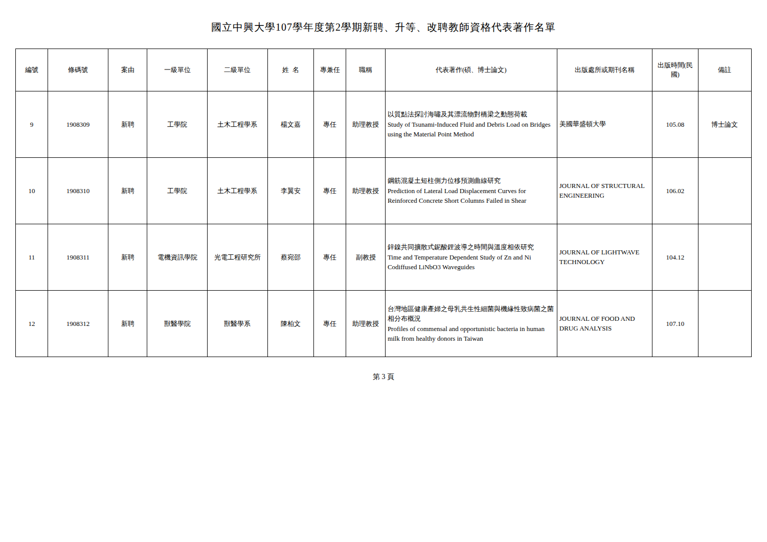國立中興大學107學年度第2學期新聘、升等、改聘教師資格代表著作名單
| 編號 | 條碼號 | 案由 | 一級單位 | 二級單位 | 姓 名 | 專兼任 | 職稱 | 代表著作(碩、博士論文) | 出版處所或期刊名稱 | 出版時間(民國) | 備註 |
| --- | --- | --- | --- | --- | --- | --- | --- | --- | --- | --- | --- |
| 9 | 1908309 | 新聘 | 工學院 | 土木工程學系 | 楊文嘉 | 專任 | 助理教授 | 以質點法探討海嘯及其漂流物對橋梁之動態荷載 Study of Tsunami-Induced Fluid and Debris Load on Bridges using the Material Point Method | 美國華盛頓大學 | 105.08 | 博士論文 |
| 10 | 1908310 | 新聘 | 工學院 | 土木工程學系 | 李翼安 | 專任 | 助理教授 | 鋼筋混凝土短柱側力位移預測曲線研究 Prediction of Lateral Load Displacement Curves for Reinforced Concrete Short Columns Failed in Shear | JOURNAL OF STRUCTURAL ENGINEERING | 106.02 | |
| 11 | 1908311 | 新聘 | 電機資訊學院 | 光電工程研究所 | 蔡宛邵 | 專任 | 副教授 | 鋅鎳共同擴散式鈮酸鋰波導之時間與溫度相依研究 Time and Temperature Dependent Study of Zn and Ni Codiffused LiNbO3 Waveguides | JOURNAL OF LIGHTWAVE TECHNOLOGY | 104.12 | |
| 12 | 1908312 | 新聘 | 獸醫學院 | 獸醫學系 | 陳柏文 | 專任 | 助理教授 | 台灣地區健康產婦之母乳共生性細菌與機緣性致病菌之菌相分布概況 Profiles of commensal and opportunistic bacteria in human milk from healthy donors in Taiwan | JOURNAL OF FOOD AND DRUG ANALYSIS | 107.10 | |
第 3 頁